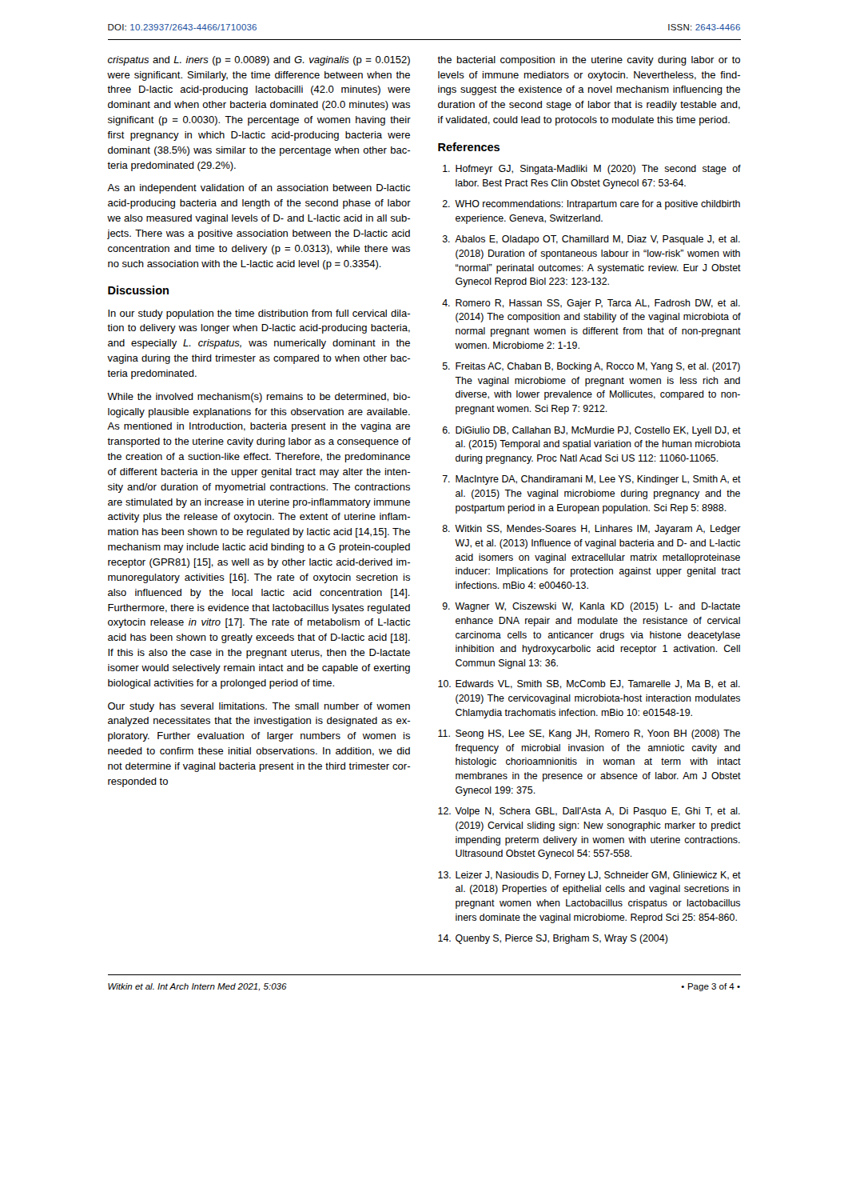DOI: 10.23937/2643-4466/1710036
ISSN: 2643-4466
crispatus and L. iners (p = 0.0089) and G. vaginalis (p = 0.0152) were significant. Similarly, the time difference between when the three D-lactic acid-producing lactobacilli (42.0 minutes) were dominant and when other bacteria dominated (20.0 minutes) was significant (p = 0.0030). The percentage of women having their first pregnancy in which D-lactic acid-producing bacteria were dominant (38.5%) was similar to the percentage when other bacteria predominated (29.2%).
As an independent validation of an association between D-lactic acid-producing bacteria and length of the second phase of labor we also measured vaginal levels of D- and L-lactic acid in all subjects. There was a positive association between the D-lactic acid concentration and time to delivery (p = 0.0313), while there was no such association with the L-lactic acid level (p = 0.3354).
Discussion
In our study population the time distribution from full cervical dilation to delivery was longer when D-lactic acid-producing bacteria, and especially L. crispatus, was numerically dominant in the vagina during the third trimester as compared to when other bacteria predominated.
While the involved mechanism(s) remains to be determined, biologically plausible explanations for this observation are available. As mentioned in Introduction, bacteria present in the vagina are transported to the uterine cavity during labor as a consequence of the creation of a suction-like effect. Therefore, the predominance of different bacteria in the upper genital tract may alter the intensity and/or duration of myometrial contractions. The contractions are stimulated by an increase in uterine pro-inflammatory immune activity plus the release of oxytocin. The extent of uterine inflammation has been shown to be regulated by lactic acid [14,15]. The mechanism may include lactic acid binding to a G protein-coupled receptor (GPR81) [15], as well as by other lactic acid-derived immunoregulatory activities [16]. The rate of oxytocin secretion is also influenced by the local lactic acid concentration [14]. Furthermore, there is evidence that lactobacillus lysates regulated oxytocin release in vitro [17]. The rate of metabolism of L-lactic acid has been shown to greatly exceeds that of D-lactic acid [18]. If this is also the case in the pregnant uterus, then the D-lactate isomer would selectively remain intact and be capable of exerting biological activities for a prolonged period of time.
Our study has several limitations. The small number of women analyzed necessitates that the investigation is designated as exploratory. Further evaluation of larger numbers of women is needed to confirm these initial observations. In addition, we did not determine if vaginal bacteria present in the third trimester corresponded to
the bacterial composition in the uterine cavity during labor or to levels of immune mediators or oxytocin. Nevertheless, the findings suggest the existence of a novel mechanism influencing the duration of the second stage of labor that is readily testable and, if validated, could lead to protocols to modulate this time period.
References
Hofmeyr GJ, Singata-Madliki M (2020) The second stage of labor. Best Pract Res Clin Obstet Gynecol 67: 53-64.
WHO recommendations: Intrapartum care for a positive childbirth experience. Geneva, Switzerland.
Abalos E, Oladapo OT, Chamillard M, Diaz V, Pasquale J, et al. (2018) Duration of spontaneous labour in “low-risk” women with “normal” perinatal outcomes: A systematic review. Eur J Obstet Gynecol Reprod Biol 223: 123-132.
Romero R, Hassan SS, Gajer P, Tarca AL, Fadrosh DW, et al. (2014) The composition and stability of the vaginal microbiota of normal pregnant women is different from that of non-pregnant women. Microbiome 2: 1-19.
Freitas AC, Chaban B, Bocking A, Rocco M, Yang S, et al. (2017) The vaginal microbiome of pregnant women is less rich and diverse, with lower prevalence of Mollicutes, compared to non-pregnant women. Sci Rep 7: 9212.
DiGiulio DB, Callahan BJ, McMurdie PJ, Costello EK, Lyell DJ, et al. (2015) Temporal and spatial variation of the human microbiota during pregnancy. Proc Natl Acad Sci US 112: 11060-11065.
MacIntyre DA, Chandiramani M, Lee YS, Kindinger L, Smith A, et al. (2015) The vaginal microbiome during pregnancy and the postpartum period in a European population. Sci Rep 5: 8988.
Witkin SS, Mendes-Soares H, Linhares IM, Jayaram A, Ledger WJ, et al. (2013) Influence of vaginal bacteria and D- and L-lactic acid isomers on vaginal extracellular matrix metalloproteinase inducer: Implications for protection against upper genital tract infections. mBio 4: e00460-13.
Wagner W, Ciszewski W, Kanla KD (2015) L- and D-lactate enhance DNA repair and modulate the resistance of cervical carcinoma cells to anticancer drugs via histone deacetylase inhibition and hydroxycarbolic acid receptor 1 activation. Cell Commun Signal 13: 36.
Edwards VL, Smith SB, McComb EJ, Tamarelle J, Ma B, et al. (2019) The cervicovaginal microbiota-host interaction modulates Chlamydia trachomatis infection. mBio 10: e01548-19.
Seong HS, Lee SE, Kang JH, Romero R, Yoon BH (2008) The frequency of microbial invasion of the amniotic cavity and histologic chorioamnionitis in woman at term with intact membranes in the presence or absence of labor. Am J Obstet Gynecol 199: 375.
Volpe N, Schera GBL, Dall'Asta A, Di Pasquo E, Ghi T, et al. (2019) Cervical sliding sign: New sonographic marker to predict impending preterm delivery in women with uterine contractions. Ultrasound Obstet Gynecol 54: 557-558.
Leizer J, Nasioudis D, Forney LJ, Schneider GM, Gliniewicz K, et al. (2018) Properties of epithelial cells and vaginal secretions in pregnant women when Lactobacillus crispatus or lactobacillus iners dominate the vaginal microbiome. Reprod Sci 25: 854-860.
Quenby S, Pierce SJ, Brigham S, Wray S (2004)
Witkin et al. Int Arch Intern Med 2021, 5:036
• Page 3 of 4 •